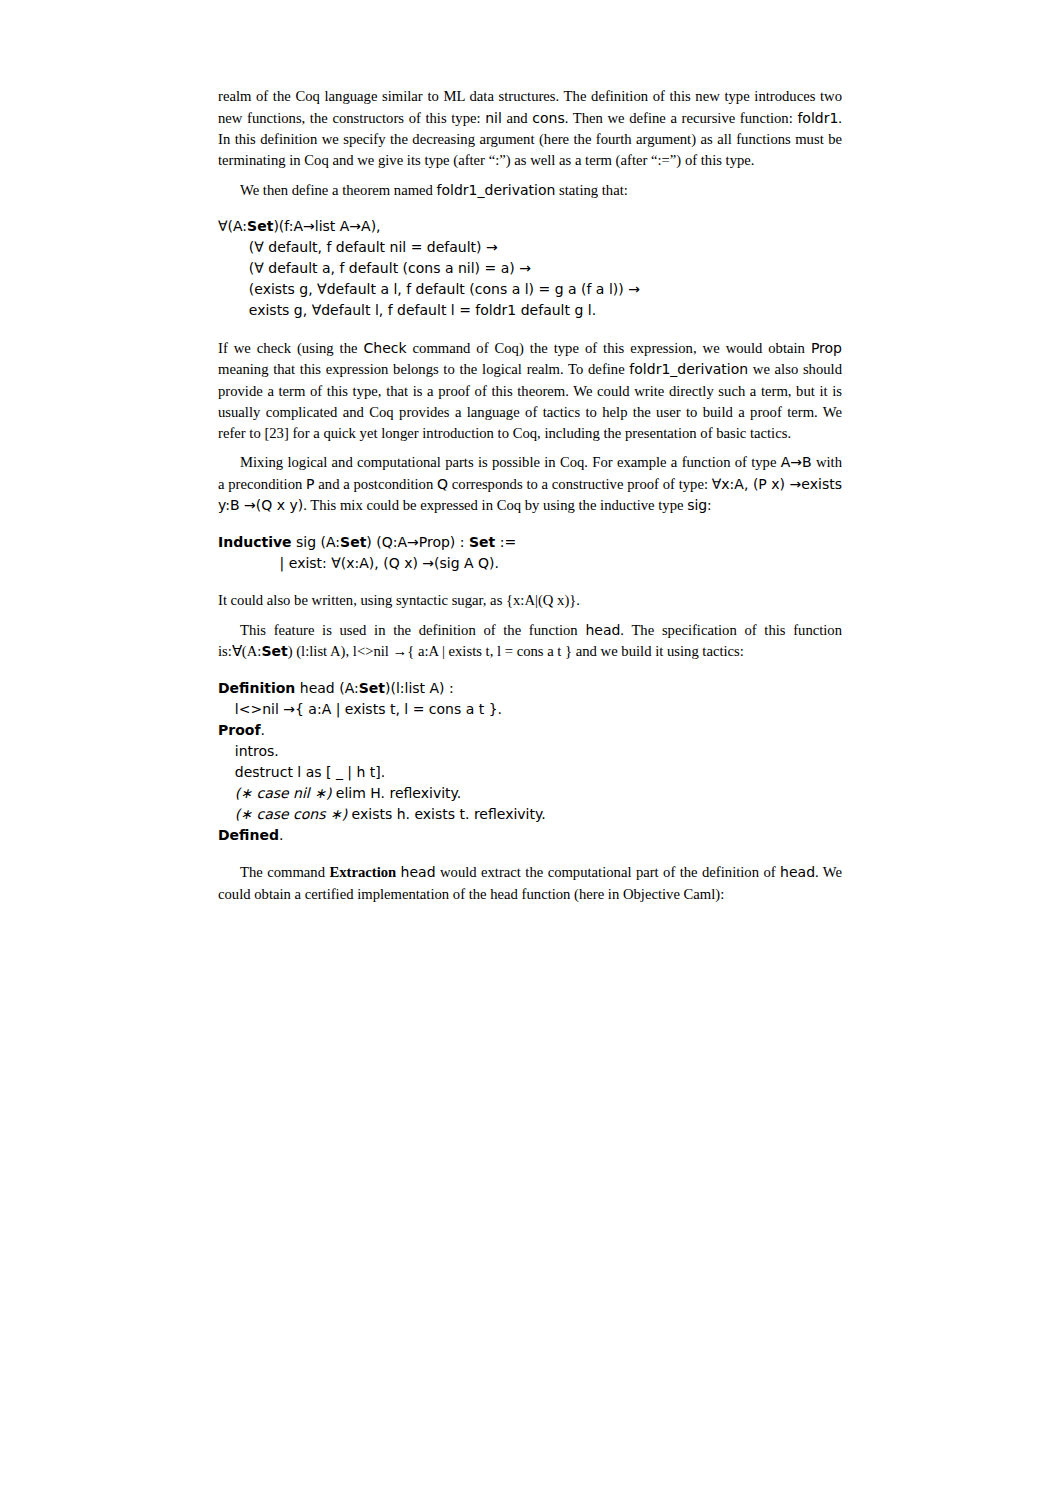realm of the Coq language similar to ML data structures. The definition of this new type introduces two new functions, the constructors of this type: nil and cons. Then we define a recursive function: foldr1. In this definition we specify the decreasing argument (here the fourth argument) as all functions must be terminating in Coq and we give its type (after “:”) as well as a term (after “:=”) of this type.
We then define a theorem named foldr1_derivation stating that:
∀(A:Set)(f:A→list A→A),
(∀ default, f default nil = default) → (∀ default a, f default (cons a nil) = a) → (exists g, ∀default a l, f default (cons a l) = g a (f a l)) → exists g, ∀default l, f default l = foldr1 default g l.
If we check (using the Check command of Coq) the type of this expression, we would obtain Prop meaning that this expression belongs to the logical realm. To define foldr1_derivation we also should provide a term of this type, that is a proof of this theorem. We could write directly such a term, but it is usually complicated and Coq provides a language of tactics to help the user to build a proof term. We refer to [23] for a quick yet longer introduction to Coq, including the presentation of basic tactics.
Mixing logical and computational parts is possible in Coq. For example a function of type A→B with a precondition P and a postcondition Q corresponds to a constructive proof of type: ∀x:A, (P x) →exists y:B →(Q x y). This mix could be expressed in Coq by using the inductive type sig:
Inductive sig (A:Set) (Q:A→Prop) : Set :=
| exist: ∀(x:A), (Q x) →(sig A Q).
It could also be written, using syntactic sugar, as {x:A|(Q x)}.
This feature is used in the definition of the function head. The specification of this function is:∀(A:Set) (l:list A), l<>nil →{ a:A | exists t, l = cons a t } and we build it using tactics:
Definition head (A:Set)(l:list A) :
l<>nil →{ a:A | exists t, l = cons a t }. Proof.
intros. destruct l as [ _ | h t]. (∗ case nil ∗) elim H. reflexivity. (∗ case cons ∗) exists h. exists t. reflexivity. Defined.
The command Extraction head would extract the computational part of the definition of head. We could obtain a certified implementation of the head function (here in Objective Caml):